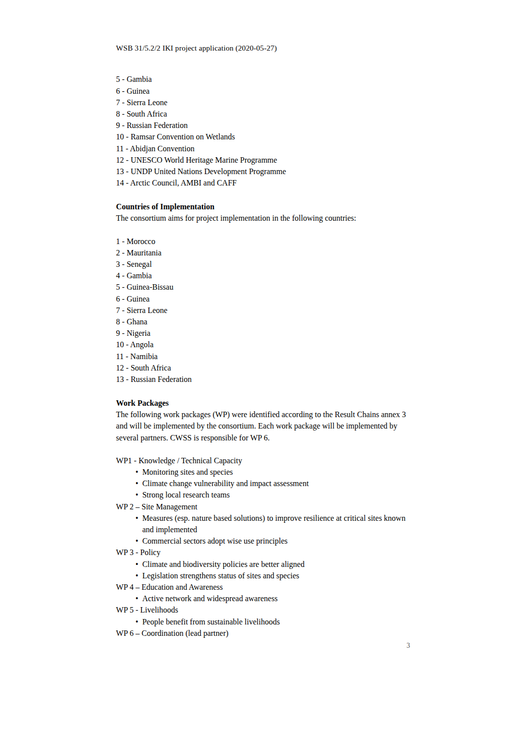WSB 31/5.2/2 IKI project application (2020-05-27)
5 - Gambia
6 - Guinea
7 - Sierra Leone
8 - South Africa
9 - Russian Federation
10 - Ramsar Convention on Wetlands
11 - Abidjan Convention
12 - UNESCO World Heritage Marine Programme
13 - UNDP United Nations Development Programme
14 - Arctic Council, AMBI and CAFF
Countries of Implementation
The consortium aims for project implementation in the following countries:
1 - Morocco
2 - Mauritania
3 - Senegal
4 - Gambia
5 - Guinea-Bissau
6 - Guinea
7 - Sierra Leone
8 - Ghana
9 - Nigeria
10 - Angola
11 - Namibia
12 - South Africa
13 - Russian Federation
Work Packages
The following work packages (WP) were identified according to the Result Chains annex 3 and will be implemented by the consortium. Each work package will be implemented by several partners. CWSS is responsible for WP 6.
WP1 - Knowledge / Technical Capacity
Monitoring sites and species
Climate change vulnerability and impact assessment
Strong local research teams
WP 2 – Site Management
Measures (esp. nature based solutions) to improve resilience at critical sites known and implemented
Commercial sectors adopt wise use principles
WP 3 - Policy
Climate and biodiversity policies are better aligned
Legislation strengthens status of sites and species
WP 4 – Education and Awareness
Active network and widespread awareness
WP 5 - Livelihoods
People benefit from sustainable livelihoods
WP 6 – Coordination (lead partner)
3